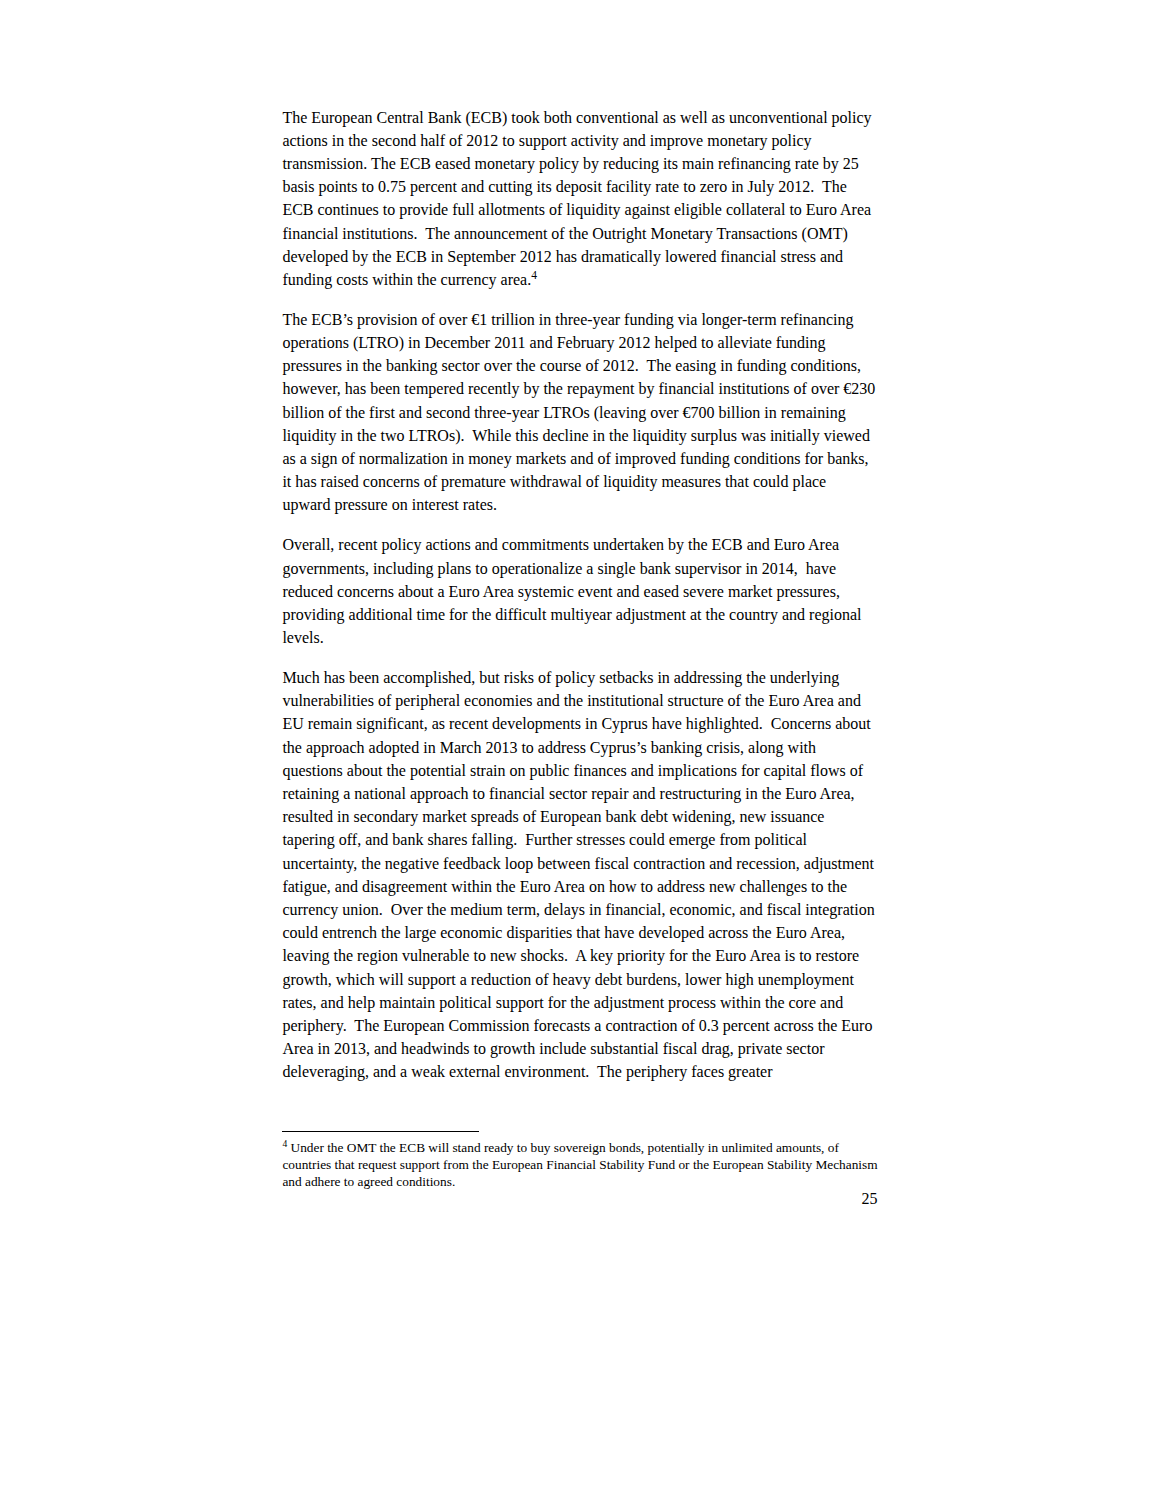The European Central Bank (ECB) took both conventional as well as unconventional policy actions in the second half of 2012 to support activity and improve monetary policy transmission. The ECB eased monetary policy by reducing its main refinancing rate by 25 basis points to 0.75 percent and cutting its deposit facility rate to zero in July 2012. The ECB continues to provide full allotments of liquidity against eligible collateral to Euro Area financial institutions. The announcement of the Outright Monetary Transactions (OMT) developed by the ECB in September 2012 has dramatically lowered financial stress and funding costs within the currency area.4
The ECB’s provision of over €1 trillion in three-year funding via longer-term refinancing operations (LTRO) in December 2011 and February 2012 helped to alleviate funding pressures in the banking sector over the course of 2012. The easing in funding conditions, however, has been tempered recently by the repayment by financial institutions of over €230 billion of the first and second three-year LTROs (leaving over €700 billion in remaining liquidity in the two LTROs). While this decline in the liquidity surplus was initially viewed as a sign of normalization in money markets and of improved funding conditions for banks, it has raised concerns of premature withdrawal of liquidity measures that could place upward pressure on interest rates.
Overall, recent policy actions and commitments undertaken by the ECB and Euro Area governments, including plans to operationalize a single bank supervisor in 2014, have reduced concerns about a Euro Area systemic event and eased severe market pressures, providing additional time for the difficult multiyear adjustment at the country and regional levels.
Much has been accomplished, but risks of policy setbacks in addressing the underlying vulnerabilities of peripheral economies and the institutional structure of the Euro Area and EU remain significant, as recent developments in Cyprus have highlighted. Concerns about the approach adopted in March 2013 to address Cyprus’s banking crisis, along with questions about the potential strain on public finances and implications for capital flows of retaining a national approach to financial sector repair and restructuring in the Euro Area, resulted in secondary market spreads of European bank debt widening, new issuance tapering off, and bank shares falling. Further stresses could emerge from political uncertainty, the negative feedback loop between fiscal contraction and recession, adjustment fatigue, and disagreement within the Euro Area on how to address new challenges to the currency union. Over the medium term, delays in financial, economic, and fiscal integration could entrench the large economic disparities that have developed across the Euro Area, leaving the region vulnerable to new shocks. A key priority for the Euro Area is to restore growth, which will support a reduction of heavy debt burdens, lower high unemployment rates, and help maintain political support for the adjustment process within the core and periphery. The European Commission forecasts a contraction of 0.3 percent across the Euro Area in 2013, and headwinds to growth include substantial fiscal drag, private sector deleveraging, and a weak external environment. The periphery faces greater
4 Under the OMT the ECB will stand ready to buy sovereign bonds, potentially in unlimited amounts, of countries that request support from the European Financial Stability Fund or the European Stability Mechanism and adhere to agreed conditions.
25